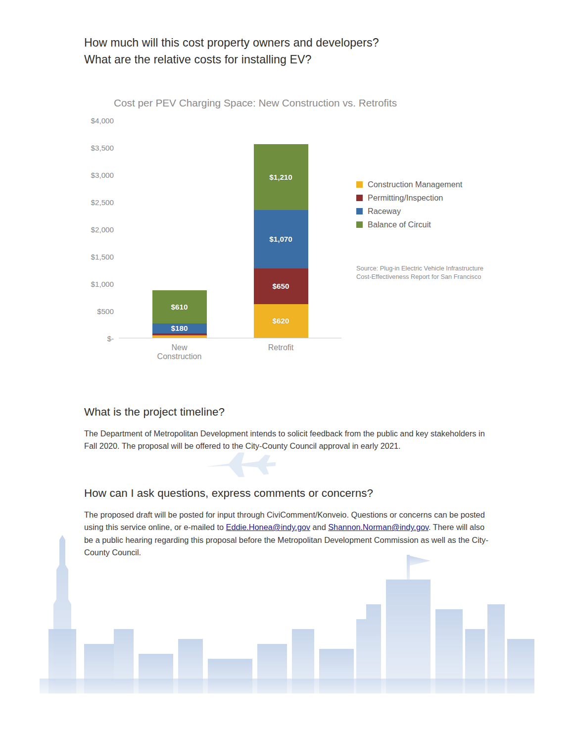How much will this cost property owners and developers?
What are the relative costs for installing EV?
Cost per PEV Charging Space: New Construction vs. Retrofits
$4,000 $3,500 $3,000 $2,500 $2,000 $1,500 $1,000 $500 $-
$610
$180
$1,210
$1,070
$650
$620
New Construction Retrofit
Construction Management
Permitting/Inspection
Raceway
Balance of Circuit
Source: Plug-in Electric Vehicle Infrastructure Cost-Effectiveness Report for San Francisco
What is the project timeline?
The Department of Metropolitan Development intends to solicit feedback from the public and key stakeholders in Fall 2020. The proposal will be offered to the City-County Council approval in early 2021.
How can I ask questions, express comments or concerns?
The proposed draft will be posted for input through CiviComment/Konveio. Questions or concerns can be posted using this service online, or e-mailed to Eddie.Honea@indy.gov and Shannon.Norman@indy.gov. There will also be a public hearing regarding this proposal before the Metropolitan Development Commission as well as the City-County Council.